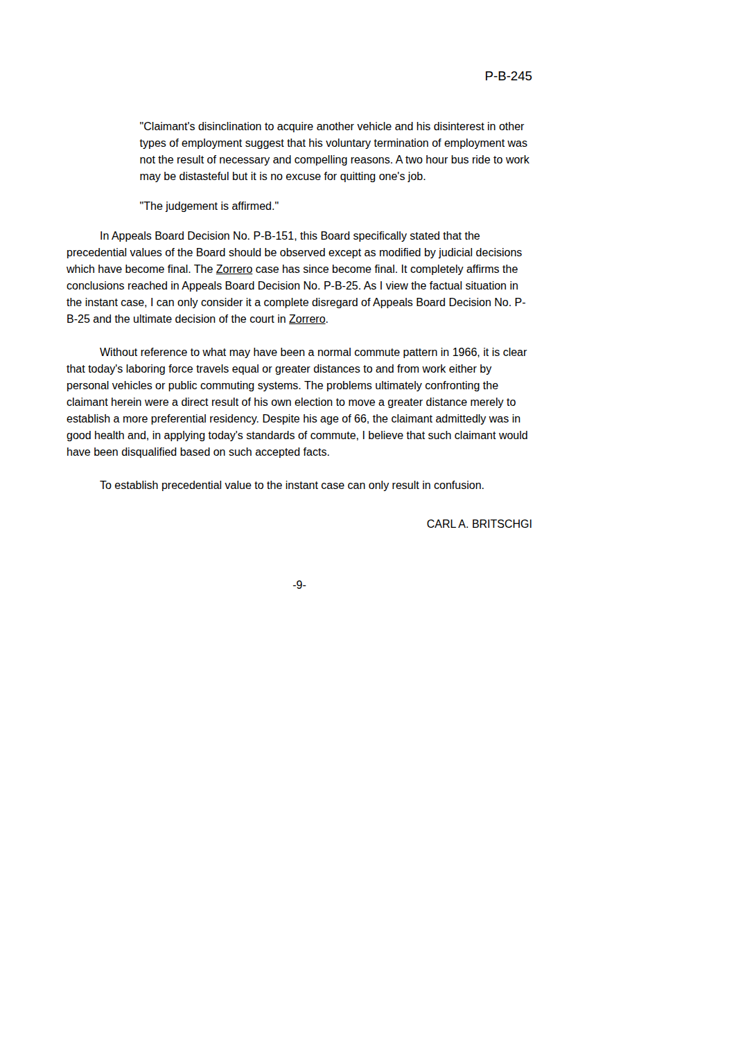P-B-245
"Claimant's disinclination to acquire another vehicle and his disinterest in other types of employment suggest that his voluntary termination of employment was not the result of necessary and compelling reasons. A two hour bus ride to work may be distasteful but it is no excuse for quitting one's job.
"The judgement is affirmed."
In Appeals Board Decision No. P-B-151, this Board specifically stated that the precedential values of the Board should be observed except as modified by judicial decisions which have become final. The Zorrero case has since become final. It completely affirms the conclusions reached in Appeals Board Decision No. P-B-25. As I view the factual situation in the instant case, I can only consider it a complete disregard of Appeals Board Decision No. P-B-25 and the ultimate decision of the court in Zorrero.
Without reference to what may have been a normal commute pattern in 1966, it is clear that today's laboring force travels equal or greater distances to and from work either by personal vehicles or public commuting systems. The problems ultimately confronting the claimant herein were a direct result of his own election to move a greater distance merely to establish a more preferential residency. Despite his age of 66, the claimant admittedly was in good health and, in applying today's standards of commute, I believe that such claimant would have been disqualified based on such accepted facts.
To establish precedential value to the instant case can only result in confusion.
CARL A. BRITSCHGI
-9-